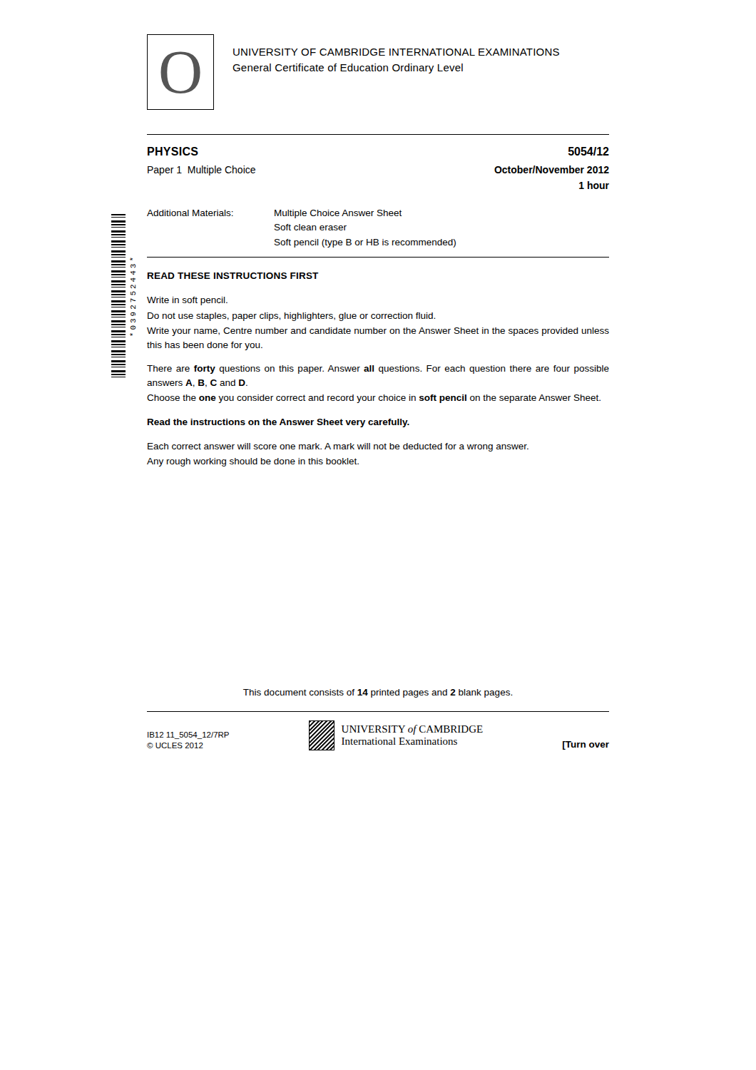*0392752443*
O
UNIVERSITY OF CAMBRIDGE INTERNATIONAL EXAMINATIONS
General Certificate of Education Ordinary Level
PHYSICS
5054/12
Paper 1 Multiple Choice
October/November 2012
1 hour
Additional Materials:
Multiple Choice Answer Sheet
Soft clean eraser
Soft pencil (type B or HB is recommended)
READ THESE INSTRUCTIONS FIRST
Write in soft pencil.
Do not use staples, paper clips, highlighters, glue or correction fluid.
Write your name, Centre number and candidate number on the Answer Sheet in the spaces provided unless this has been done for you.
There are forty questions on this paper. Answer all questions. For each question there are four possible answers A, B, C and D.
Choose the one you consider correct and record your choice in soft pencil on the separate Answer Sheet.
Read the instructions on the Answer Sheet very carefully.
Each correct answer will score one mark. A mark will not be deducted for a wrong answer.
Any rough working should be done in this booklet.
This document consists of 14 printed pages and 2 blank pages.
IB12 11_5054_12/7RP
© UCLES 2012
UNIVERSITY of CAMBRIDGE
International Examinations
[Turn over